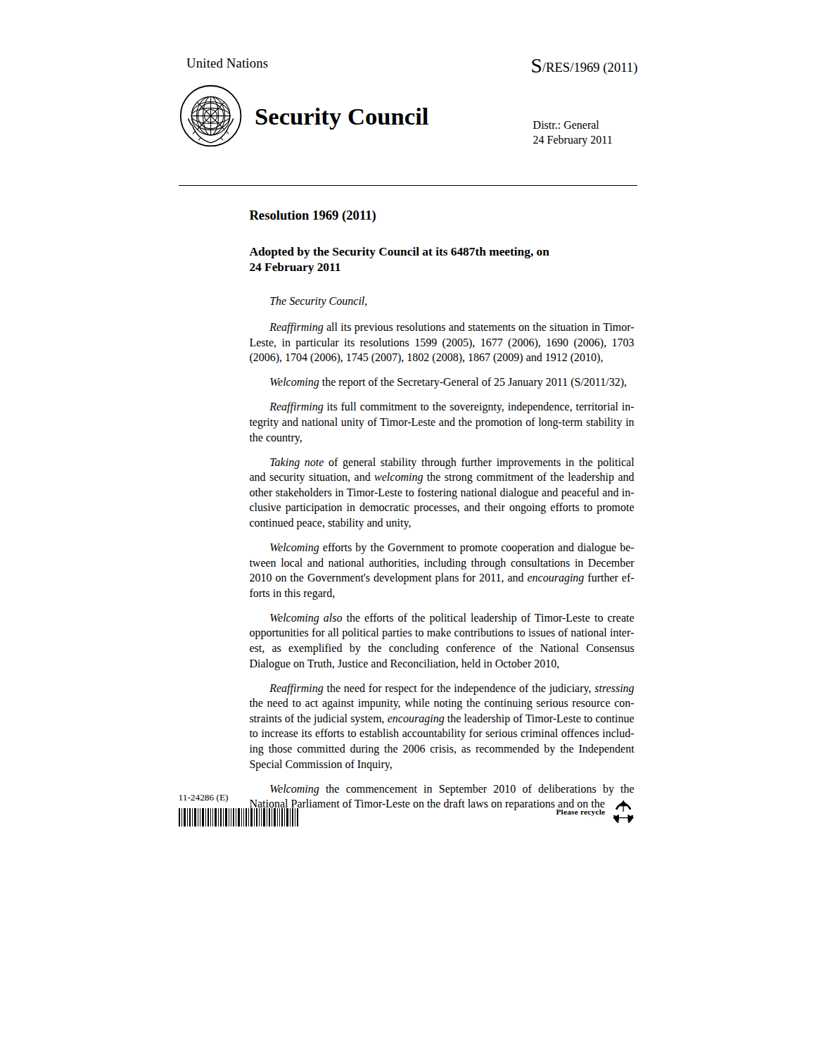United Nations
Security Council
S/RES/1969 (2011)
Distr.: General
24 February 2011
Resolution 1969 (2011)
Adopted by the Security Council at its 6487th meeting, on
24 February 2011
The Security Council,
Reaffirming all its previous resolutions and statements on the situation in Timor-Leste, in particular its resolutions 1599 (2005), 1677 (2006), 1690 (2006), 1703 (2006), 1704 (2006), 1745 (2007), 1802 (2008), 1867 (2009) and 1912 (2010),
Welcoming the report of the Secretary-General of 25 January 2011 (S/2011/32),
Reaffirming its full commitment to the sovereignty, independence, territorial integrity and national unity of Timor-Leste and the promotion of long-term stability in the country,
Taking note of general stability through further improvements in the political and security situation, and welcoming the strong commitment of the leadership and other stakeholders in Timor-Leste to fostering national dialogue and peaceful and inclusive participation in democratic processes, and their ongoing efforts to promote continued peace, stability and unity,
Welcoming efforts by the Government to promote cooperation and dialogue between local and national authorities, including through consultations in December 2010 on the Government's development plans for 2011, and encouraging further efforts in this regard,
Welcoming also the efforts of the political leadership of Timor-Leste to create opportunities for all political parties to make contributions to issues of national interest, as exemplified by the concluding conference of the National Consensus Dialogue on Truth, Justice and Reconciliation, held in October 2010,
Reaffirming the need for respect for the independence of the judiciary, stressing the need to act against impunity, while noting the continuing serious resource constraints of the judicial system, encouraging the leadership of Timor-Leste to continue to increase its efforts to establish accountability for serious criminal offences including those committed during the 2006 crisis, as recommended by the Independent Special Commission of Inquiry,
Welcoming the commencement in September 2010 of deliberations by the National Parliament of Timor-Leste on the draft laws on reparations and on the
11-24286 (E)
Please recycle